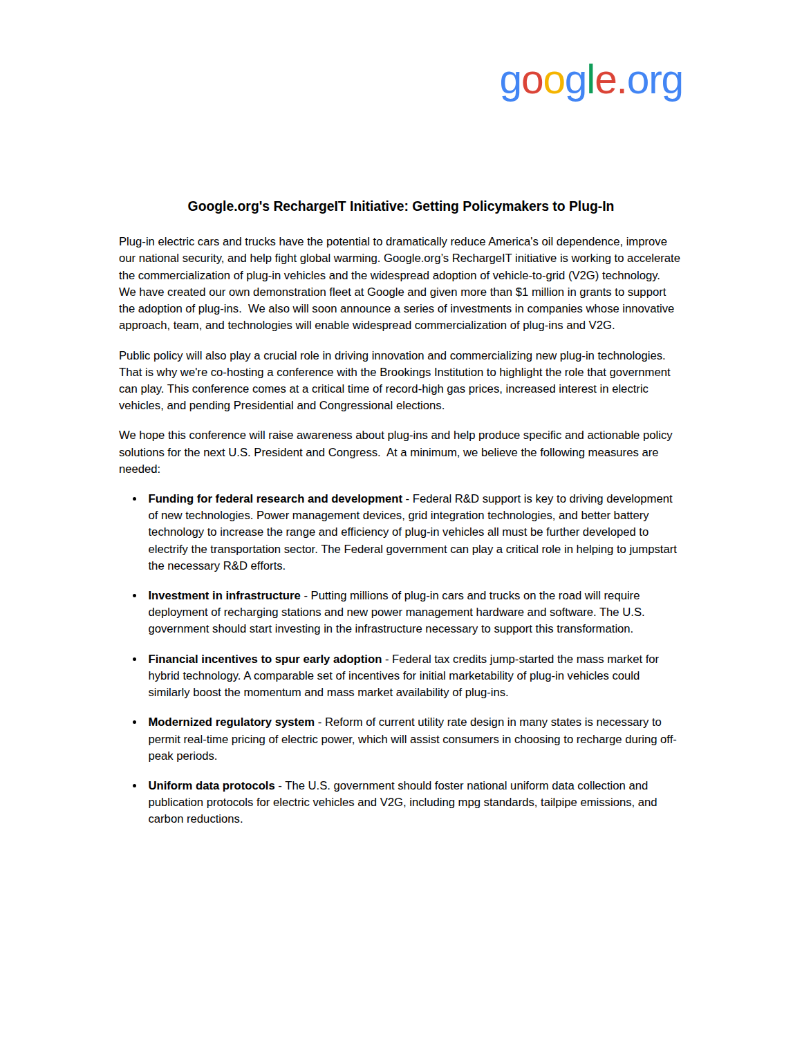google. org
Google.org's RechargeIT Initiative: Getting Policymakers to Plug-In
Plug-in electric cars and trucks have the potential to dramatically reduce America's oil dependence, improve our national security, and help fight global warming. Google.org’s RechargeIT initiative is working to accelerate the commercialization of plug-in vehicles and the widespread adoption of vehicle-to-grid (V2G) technology. We have created our own demonstration fleet at Google and given more than $1 million in grants to support the adoption of plug-ins. We also will soon announce a series of investments in companies whose innovative approach, team, and technologies will enable widespread commercialization of plug-ins and V2G.
Public policy will also play a crucial role in driving innovation and commercializing new plug-in technologies. That is why we're co-hosting a conference with the Brookings Institution to highlight the role that government can play. This conference comes at a critical time of record-high gas prices, increased interest in electric vehicles, and pending Presidential and Congressional elections.
We hope this conference will raise awareness about plug-ins and help produce specific and actionable policy solutions for the next U.S. President and Congress. At a minimum, we believe the following measures are needed:
Funding for federal research and development - Federal R&D support is key to driving development of new technologies. Power management devices, grid integration technologies, and better battery technology to increase the range and efficiency of plug-in vehicles all must be further developed to electrify the transportation sector. The Federal government can play a critical role in helping to jumpstart the necessary R&D efforts.
Investment in infrastructure - Putting millions of plug-in cars and trucks on the road will require deployment of recharging stations and new power management hardware and software. The U.S. government should start investing in the infrastructure necessary to support this transformation.
Financial incentives to spur early adoption - Federal tax credits jump-started the mass market for hybrid technology. A comparable set of incentives for initial marketability of plug-in vehicles could similarly boost the momentum and mass market availability of plug-ins.
Modernized regulatory system - Reform of current utility rate design in many states is necessary to permit real-time pricing of electric power, which will assist consumers in choosing to recharge during off-peak periods.
Uniform data protocols - The U.S. government should foster national uniform data collection and publication protocols for electric vehicles and V2G, including mpg standards, tailpipe emissions, and carbon reductions.